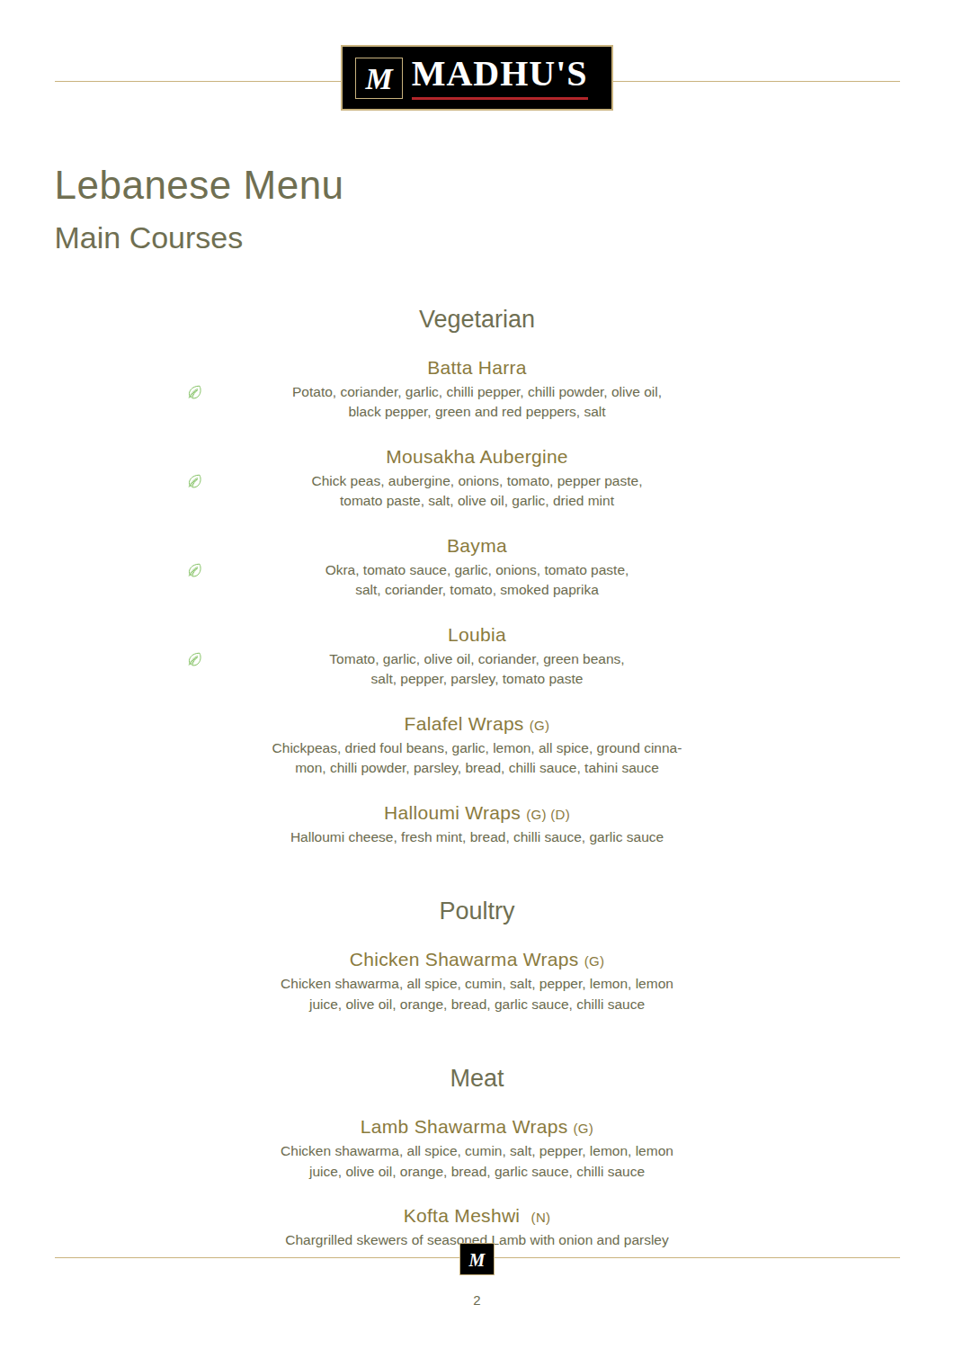MMADHU'S
Lebanese Menu
Main Courses
Vegetarian
Batta Harra
Potato, coriander, garlic, chilli pepper, chilli powder, olive oil,
black pepper, green and red peppers, salt
Mousakha Aubergine
Chick peas, aubergine, onions, tomato, pepper paste,
tomato paste, salt, olive oil, garlic, dried mint
Bayma
Okra, tomato sauce, garlic, onions, tomato paste,
salt, coriander, tomato, smoked paprika
Loubia
Tomato, garlic, olive oil, coriander, green beans,
salt, pepper, parsley, tomato paste
Falafel Wraps (G)
Chickpeas, dried foul beans, garlic, lemon, all spice, ground cinna-
mon, chilli powder, parsley, bread, chilli sauce, tahini sauce
Halloumi Wraps (G) (D)
Halloumi cheese, fresh mint, bread, chilli sauce, garlic sauce
Poultry
Chicken Shawarma Wraps (G)
Chicken shawarma, all spice, cumin, salt, pepper, lemon, lemon
juice, olive oil, orange, bread, garlic sauce, chilli sauce
Meat
Lamb Shawarma Wraps (G)
Chicken shawarma, all spice, cumin, salt, pepper, lemon, lemon
juice, olive oil, orange, bread, garlic sauce, chilli sauce
Kofta Meshwi (N)
Chargrilled skewers of seasoned Lamb with onion and parsley
M
2